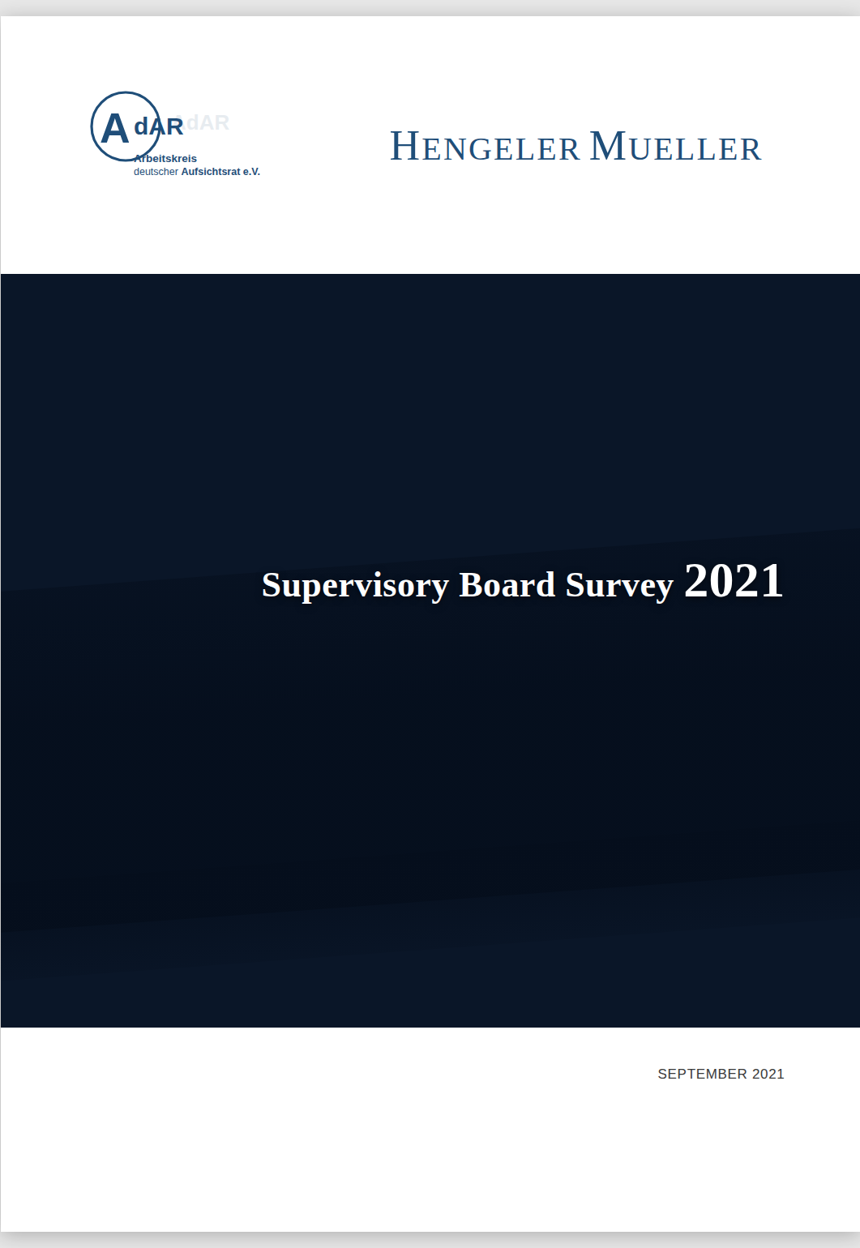A dAR AdAR Arbeitskreis deutscher Aufsichtsrat e.V.
HENGELER MUELLER
Supervisory Board Survey 2021
SEPTEMBER 2021